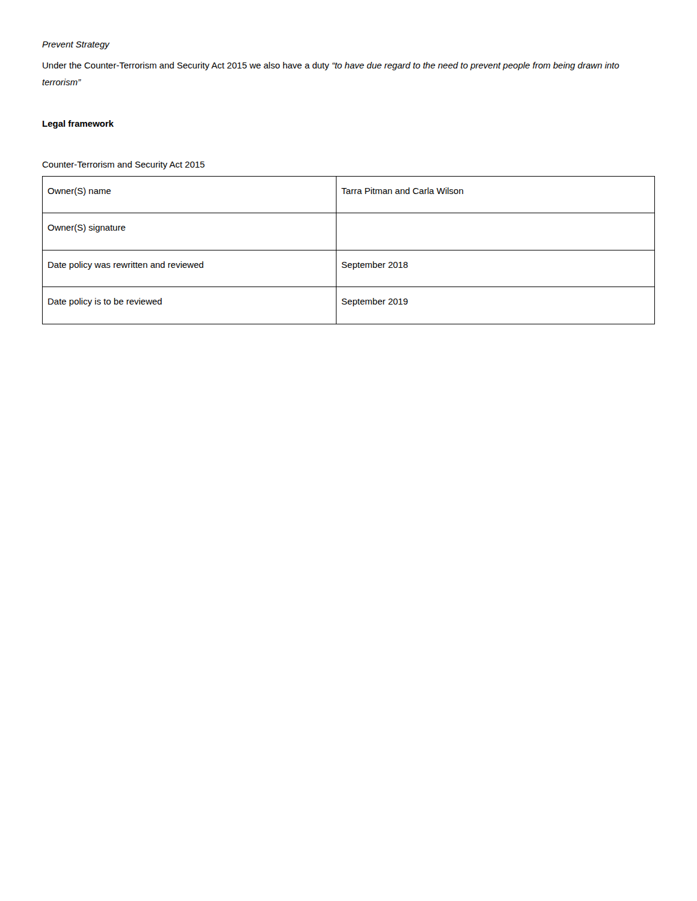Prevent Strategy
Under the Counter-Terrorism and Security Act 2015 we also have a duty “to have due regard to the need to prevent people from being drawn into terrorism”
Legal framework
Counter-Terrorism and Security Act 2015
| Owner(S) name | Tarra Pitman and Carla Wilson |
| Owner(S) signature | |
| Date policy was rewritten and reviewed | September 2018 |
| Date policy is to be reviewed | September 2019 |